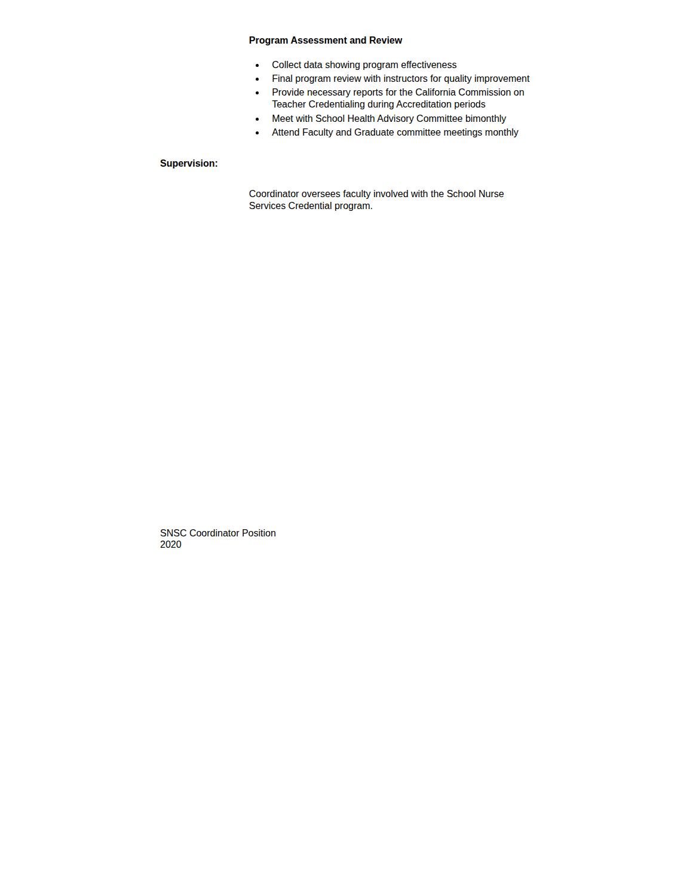Program Assessment and Review
Collect data showing program effectiveness
Final program review with instructors for quality improvement
Provide necessary reports for the California Commission on Teacher Credentialing during Accreditation periods
Meet with School Health Advisory Committee bimonthly
Attend Faculty and Graduate committee meetings monthly
Supervision:
Coordinator oversees faculty involved with the School Nurse Services Credential program.
SNSC Coordinator Position
2020